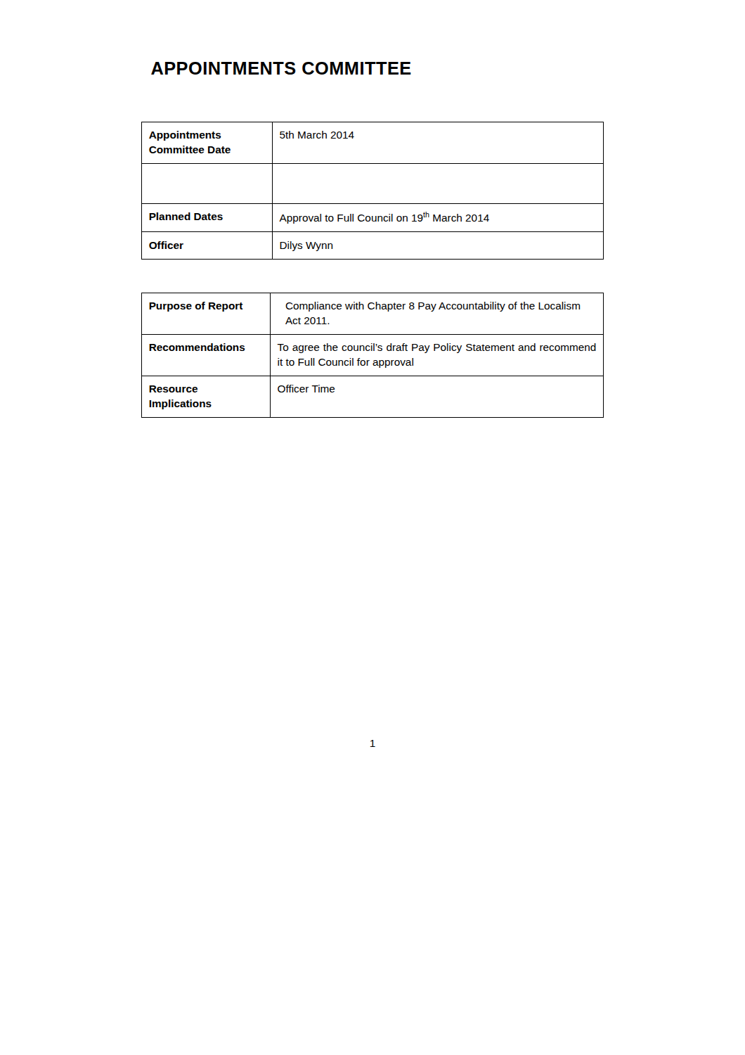APPOINTMENTS COMMITTEE
| Appointments Committee Date | 5th March 2014 |
| Planned Dates | Approval to Full Council on 19 th March 2014 |
| Officer | Dilys Wynn |
| Purpose of Report | Compliance with Chapter 8 Pay Accountability of the Localism Act 2011. |
| Recommendations | To agree the council’s draft Pay Policy Statement and recommend it to Full Council for approval |
| Resource Implications | Officer Time |
1